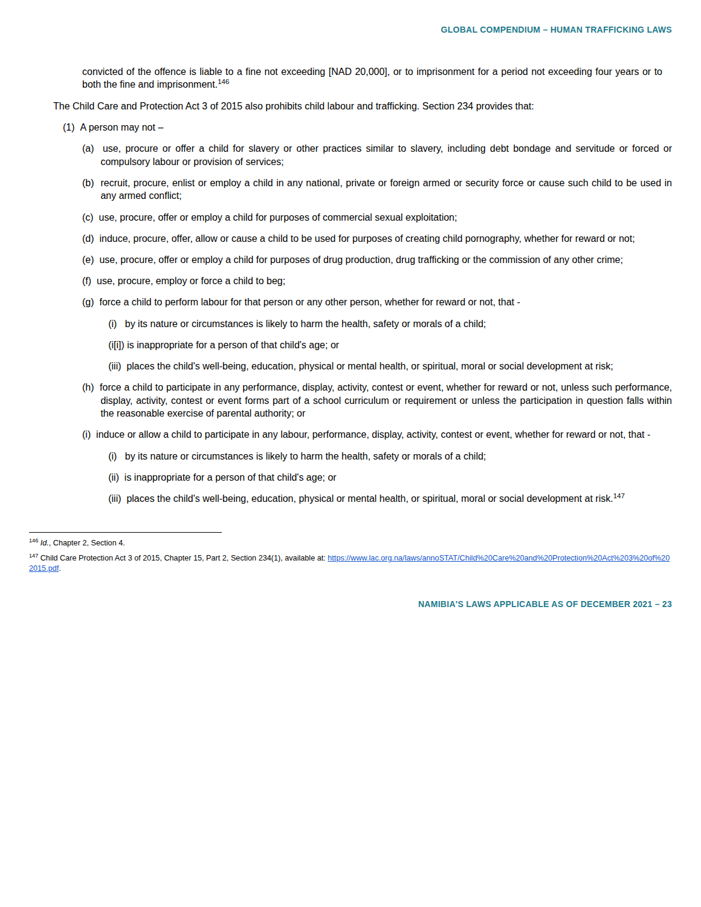GLOBAL COMPENDIUM – HUMAN TRAFFICKING LAWS
convicted of the offence is liable to a fine not exceeding [NAD 20,000], or to imprisonment for a period not exceeding four years or to both the fine and imprisonment.146
The Child Care and Protection Act 3 of 2015 also prohibits child labour and trafficking. Section 234 provides that:
(1) A person may not –
(a) use, procure or offer a child for slavery or other practices similar to slavery, including debt bondage and servitude or forced or compulsory labour or provision of services;
(b) recruit, procure, enlist or employ a child in any national, private or foreign armed or security force or cause such child to be used in any armed conflict;
(c) use, procure, offer or employ a child for purposes of commercial sexual exploitation;
(d) induce, procure, offer, allow or cause a child to be used for purposes of creating child pornography, whether for reward or not;
(e) use, procure, offer or employ a child for purposes of drug production, drug trafficking or the commission of any other crime;
(f) use, procure, employ or force a child to beg;
(g) force a child to perform labour for that person or any other person, whether for reward or not, that -
(i) by its nature or circumstances is likely to harm the health, safety or morals of a child;
(i[i]) is inappropriate for a person of that child's age; or
(iii) places the child's well-being, education, physical or mental health, or spiritual, moral or social development at risk;
(h) force a child to participate in any performance, display, activity, contest or event, whether for reward or not, unless such performance, display, activity, contest or event forms part of a school curriculum or requirement or unless the participation in question falls within the reasonable exercise of parental authority; or
(i) induce or allow a child to participate in any labour, performance, display, activity, contest or event, whether for reward or not, that -
(i) by its nature or circumstances is likely to harm the health, safety or morals of a child;
(ii) is inappropriate for a person of that child's age; or
(iii) places the child's well-being, education, physical or mental health, or spiritual, moral or social development at risk.147
146 Id., Chapter 2, Section 4.
147 Child Care Protection Act 3 of 2015, Chapter 15, Part 2, Section 234(1), available at: https://www.lac.org.na/laws/annoSTAT/Child%20Care%20and%20Protection%20Act%203%20of%202015.pdf.
NAMIBIA'S LAWS APPLICABLE AS OF DECEMBER 2021 – 23